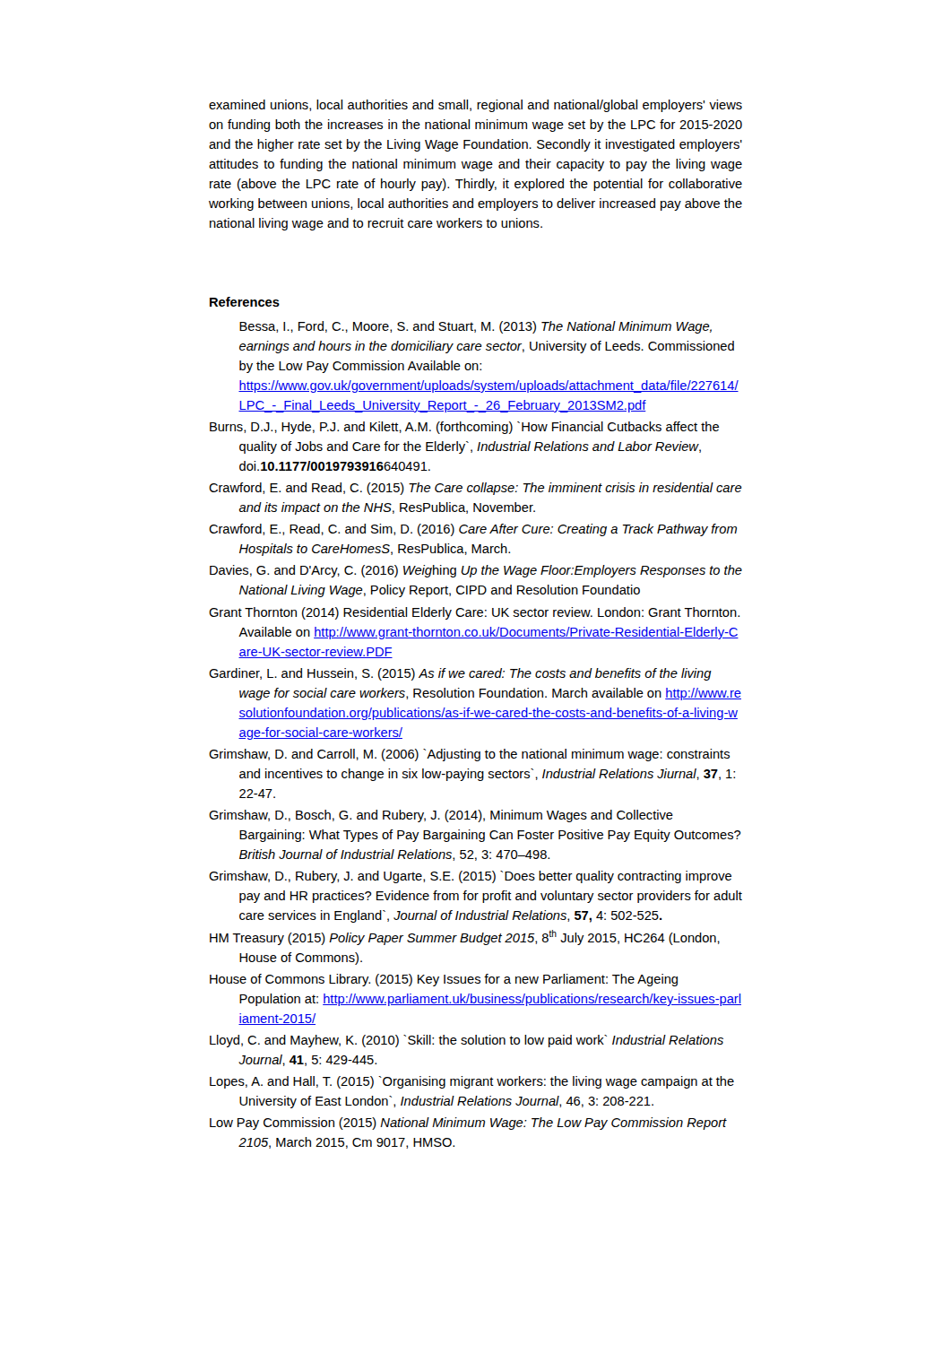examined unions, local authorities and small, regional and national/global employers' views on funding both the increases in the national minimum wage set by the LPC for 2015-2020 and the higher rate set by the Living Wage Foundation. Secondly it investigated employers' attitudes to funding the national minimum wage and their capacity to pay the living wage rate (above the LPC rate of hourly pay). Thirdly, it explored the potential for collaborative working between unions, local authorities and employers to deliver increased pay above the national living wage and to recruit care workers to unions.
References
Bessa, I., Ford, C., Moore, S. and Stuart, M. (2013) The National Minimum Wage, earnings and hours in the domiciliary care sector, University of Leeds. Commissioned by the Low Pay Commission Available on:
https://www.gov.uk/government/uploads/system/uploads/attachment_data/file/227614/LPC_-_Final_Leeds_University_Report_-_26_February_2013SM2.pdf
Burns, D.J., Hyde, P.J. and Kilett, A.M. (forthcoming) `How Financial Cutbacks affect the quality of Jobs and Care for the Elderly`, Industrial Relations and Labor Review, doi.10.1177/0019793916640491.
Crawford, E. and Read, C. (2015) The Care collapse: The imminent crisis in residential care and its impact on the NHS, ResPublica, November.
Crawford, E., Read, C. and Sim, D. (2016) Care After Cure: Creating a Track Pathway from Hospitals to CareHomesS, ResPublica, March.
Davies, G. and D'Arcy, C. (2016) Weighing Up the Wage Floor:Employers Responses to the National Living Wage, Policy Report, CIPD and Resolution Foundatio
Grant Thornton (2014) Residential Elderly Care: UK sector review. London: Grant Thornton. Available on http://www.grant-thornton.co.uk/Documents/Private-Residential-Elderly-Care-UK-sector-review.PDF
Gardiner, L. and Hussein, S. (2015) As if we cared: The costs and benefits of the living wage for social care workers, Resolution Foundation. March available on http://www.resolutionfoundation.org/publications/as-if-we-cared-the-costs-and-benefits-of-a-living-wage-for-social-care-workers/
Grimshaw, D. and Carroll, M. (2006) `Adjusting to the national minimum wage: constraints and incentives to change in six low-paying sectors`, Industrial Relations Jiurnal, 37, 1: 22-47.
Grimshaw, D., Bosch, G. and Rubery, J. (2014), Minimum Wages and Collective Bargaining: What Types of Pay Bargaining Can Foster Positive Pay Equity Outcomes? British Journal of Industrial Relations, 52, 3: 470–498.
Grimshaw, D., Rubery, J. and Ugarte, S.E. (2015) `Does better quality contracting improve pay and HR practices? Evidence from for profit and voluntary sector providers for adult care services in England`, Journal of Industrial Relations, 57, 4: 502-525.
HM Treasury (2015) Policy Paper Summer Budget 2015, 8th July 2015, HC264 (London, House of Commons).
House of Commons Library. (2015) Key Issues for a new Parliament: The Ageing Population at: http://www.parliament.uk/business/publications/research/key-issues-parliament-2015/
Lloyd, C. and Mayhew, K. (2010) `Skill: the solution to low paid work` Industrial Relations Journal, 41, 5: 429-445.
Lopes, A. and Hall, T. (2015) `Organising migrant workers: the living wage campaign at the University of East London`, Industrial Relations Journal, 46, 3: 208-221.
Low Pay Commission (2015) National Minimum Wage: The Low Pay Commission Report 2105, March 2015, Cm 9017, HMSO.